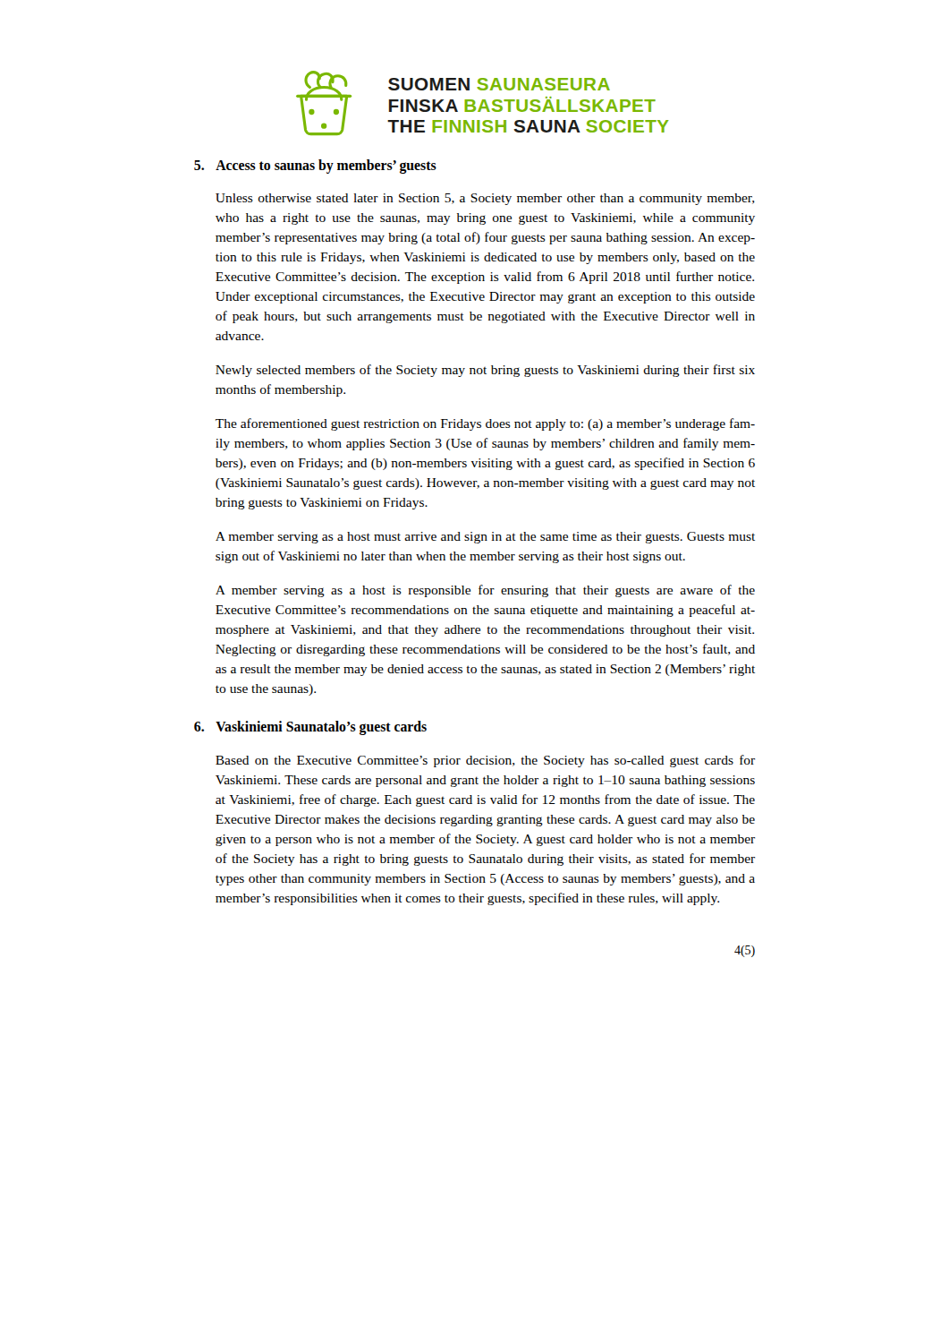Suomen Saunaseura
Finska Bastusällskapet
The Finnish Sauna Society
Access to saunas by members’ guests
Unless otherwise stated later in Section 5, a Society member other than a community member, who has a right to use the saunas, may bring one guest to Vaskiniemi, while a community member’s representatives may bring (a total of) four guests per sauna bathing session. An exception to this rule is Fridays, when Vaskiniemi is dedicated to use by members only, based on the Executive Committee’s decision. The exception is valid from 6 April 2018 until further notice. Under exceptional circumstances, the Executive Director may grant an exception to this outside of peak hours, but such arrangements must be negotiated with the Executive Director well in advance.
Newly selected members of the Society may not bring guests to Vaskiniemi during their first six months of membership.
The aforementioned guest restriction on Fridays does not apply to: (a) a member’s underage family members, to whom applies Section 3 (Use of saunas by members’ children and family members), even on Fridays; and (b) non-members visiting with a guest card, as specified in Section 6 (Vaskiniemi Saunatalo’s guest cards). However, a non-member visiting with a guest card may not bring guests to Vaskiniemi on Fridays.
A member serving as a host must arrive and sign in at the same time as their guests. Guests must sign out of Vaskiniemi no later than when the member serving as their host signs out.
A member serving as a host is responsible for ensuring that their guests are aware of the Executive Committee’s recommendations on the sauna etiquette and maintaining a peaceful atmosphere at Vaskiniemi, and that they adhere to the recommendations throughout their visit. Neglecting or disregarding these recommendations will be considered to be the host’s fault, and as a result the member may be denied access to the saunas, as stated in Section 2 (Members’ right to use the saunas).
Vaskiniemi Saunatalo’s guest cards
Based on the Executive Committee’s prior decision, the Society has so-called guest cards for Vaskiniemi. These cards are personal and grant the holder a right to 1–10 sauna bathing sessions at Vaskiniemi, free of charge. Each guest card is valid for 12 months from the date of issue. The Executive Director makes the decisions regarding granting these cards. A guest card may also be given to a person who is not a member of the Society. A guest card holder who is not a member of the Society has a right to bring guests to Saunatalo during their visits, as stated for member types other than community members in Section 5 (Access to saunas by members’ guests), and a member’s responsibilities when it comes to their guests, specified in these rules, will apply.
4(5)